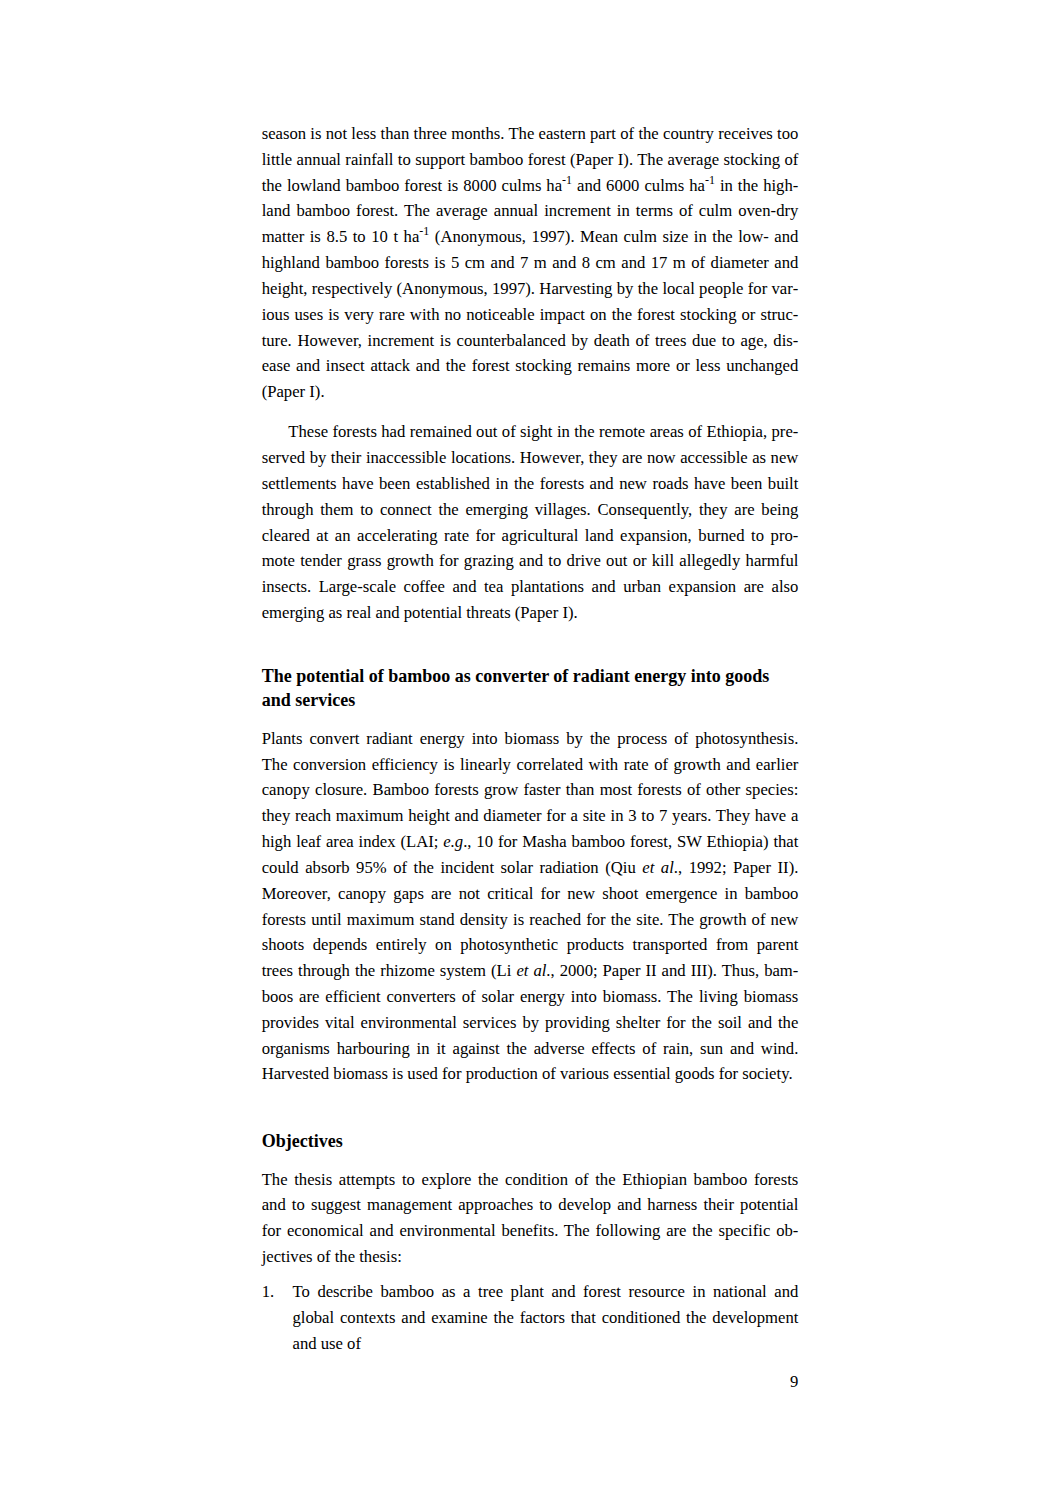season is not less than three months. The eastern part of the country receives too little annual rainfall to support bamboo forest (Paper I). The average stocking of the lowland bamboo forest is 8000 culms ha-1 and 6000 culms ha-1 in the highland bamboo forest. The average annual increment in terms of culm oven-dry matter is 8.5 to 10 t ha-1 (Anonymous, 1997). Mean culm size in the low- and highland bamboo forests is 5 cm and 7 m and 8 cm and 17 m of diameter and height, respectively (Anonymous, 1997). Harvesting by the local people for various uses is very rare with no noticeable impact on the forest stocking or structure. However, increment is counterbalanced by death of trees due to age, disease and insect attack and the forest stocking remains more or less unchanged (Paper I).
These forests had remained out of sight in the remote areas of Ethiopia, preserved by their inaccessible locations. However, they are now accessible as new settlements have been established in the forests and new roads have been built through them to connect the emerging villages. Consequently, they are being cleared at an accelerating rate for agricultural land expansion, burned to promote tender grass growth for grazing and to drive out or kill allegedly harmful insects. Large-scale coffee and tea plantations and urban expansion are also emerging as real and potential threats (Paper I).
The potential of bamboo as converter of radiant energy into goods and services
Plants convert radiant energy into biomass by the process of photosynthesis. The conversion efficiency is linearly correlated with rate of growth and earlier canopy closure. Bamboo forests grow faster than most forests of other species: they reach maximum height and diameter for a site in 3 to 7 years. They have a high leaf area index (LAI; e.g., 10 for Masha bamboo forest, SW Ethiopia) that could absorb 95% of the incident solar radiation (Qiu et al., 1992; Paper II). Moreover, canopy gaps are not critical for new shoot emergence in bamboo forests until maximum stand density is reached for the site. The growth of new shoots depends entirely on photosynthetic products transported from parent trees through the rhizome system (Li et al., 2000; Paper II and III). Thus, bamboos are efficient converters of solar energy into biomass. The living biomass provides vital environmental services by providing shelter for the soil and the organisms harbouring in it against the adverse effects of rain, sun and wind. Harvested biomass is used for production of various essential goods for society.
Objectives
The thesis attempts to explore the condition of the Ethiopian bamboo forests and to suggest management approaches to develop and harness their potential for economical and environmental benefits. The following are the specific objectives of the thesis:
To describe bamboo as a tree plant and forest resource in national and global contexts and examine the factors that conditioned the development and use of
9